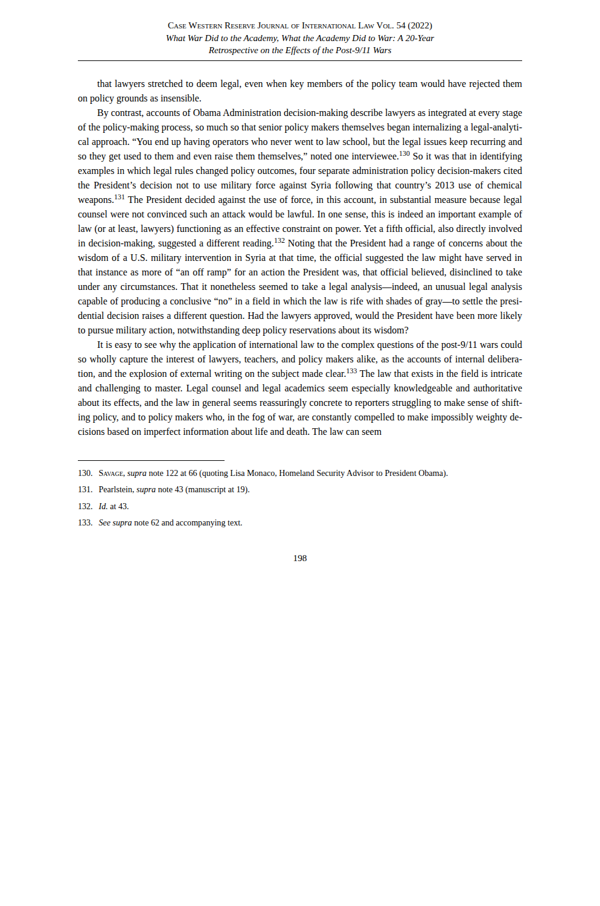Case Western Reserve Journal of International Law Vol. 54 (2022)
What War Did to the Academy, What the Academy Did to War: A 20-Year
Retrospective on the Effects of the Post-9/11 Wars
that lawyers stretched to deem legal, even when key members of the policy team would have rejected them on policy grounds as insensible.
By contrast, accounts of Obama Administration decision-making describe lawyers as integrated at every stage of the policy-making process, so much so that senior policy makers themselves began internalizing a legal-analytical approach. “You end up having operators who never went to law school, but the legal issues keep recurring and so they get used to them and even raise them themselves,” noted one interviewee.130 So it was that in identifying examples in which legal rules changed policy outcomes, four separate administration policy decision-makers cited the President’s decision not to use military force against Syria following that country’s 2013 use of chemical weapons.131 The President decided against the use of force, in this account, in substantial measure because legal counsel were not convinced such an attack would be lawful. In one sense, this is indeed an important example of law (or at least, lawyers) functioning as an effective constraint on power. Yet a fifth official, also directly involved in decision-making, suggested a different reading.132 Noting that the President had a range of concerns about the wisdom of a U.S. military intervention in Syria at that time, the official suggested the law might have served in that instance as more of “an off ramp” for an action the President was, that official believed, disinclined to take under any circumstances. That it nonetheless seemed to take a legal analysis—indeed, an unusual legal analysis capable of producing a conclusive “no” in a field in which the law is rife with shades of gray—to settle the presidential decision raises a different question. Had the lawyers approved, would the President have been more likely to pursue military action, notwithstanding deep policy reservations about its wisdom?
It is easy to see why the application of international law to the complex questions of the post-9/11 wars could so wholly capture the interest of lawyers, teachers, and policy makers alike, as the accounts of internal deliberation, and the explosion of external writing on the subject made clear.133 The law that exists in the field is intricate and challenging to master. Legal counsel and legal academics seem especially knowledgeable and authoritative about its effects, and the law in general seems reassuringly concrete to reporters struggling to make sense of shifting policy, and to policy makers who, in the fog of war, are constantly compelled to make impossibly weighty decisions based on imperfect information about life and death. The law can seem
130. Savage, supra note 122 at 66 (quoting Lisa Monaco, Homeland Security Advisor to President Obama).
131. Pearlstein, supra note 43 (manuscript at 19).
132. Id. at 43.
133. See supra note 62 and accompanying text.
198